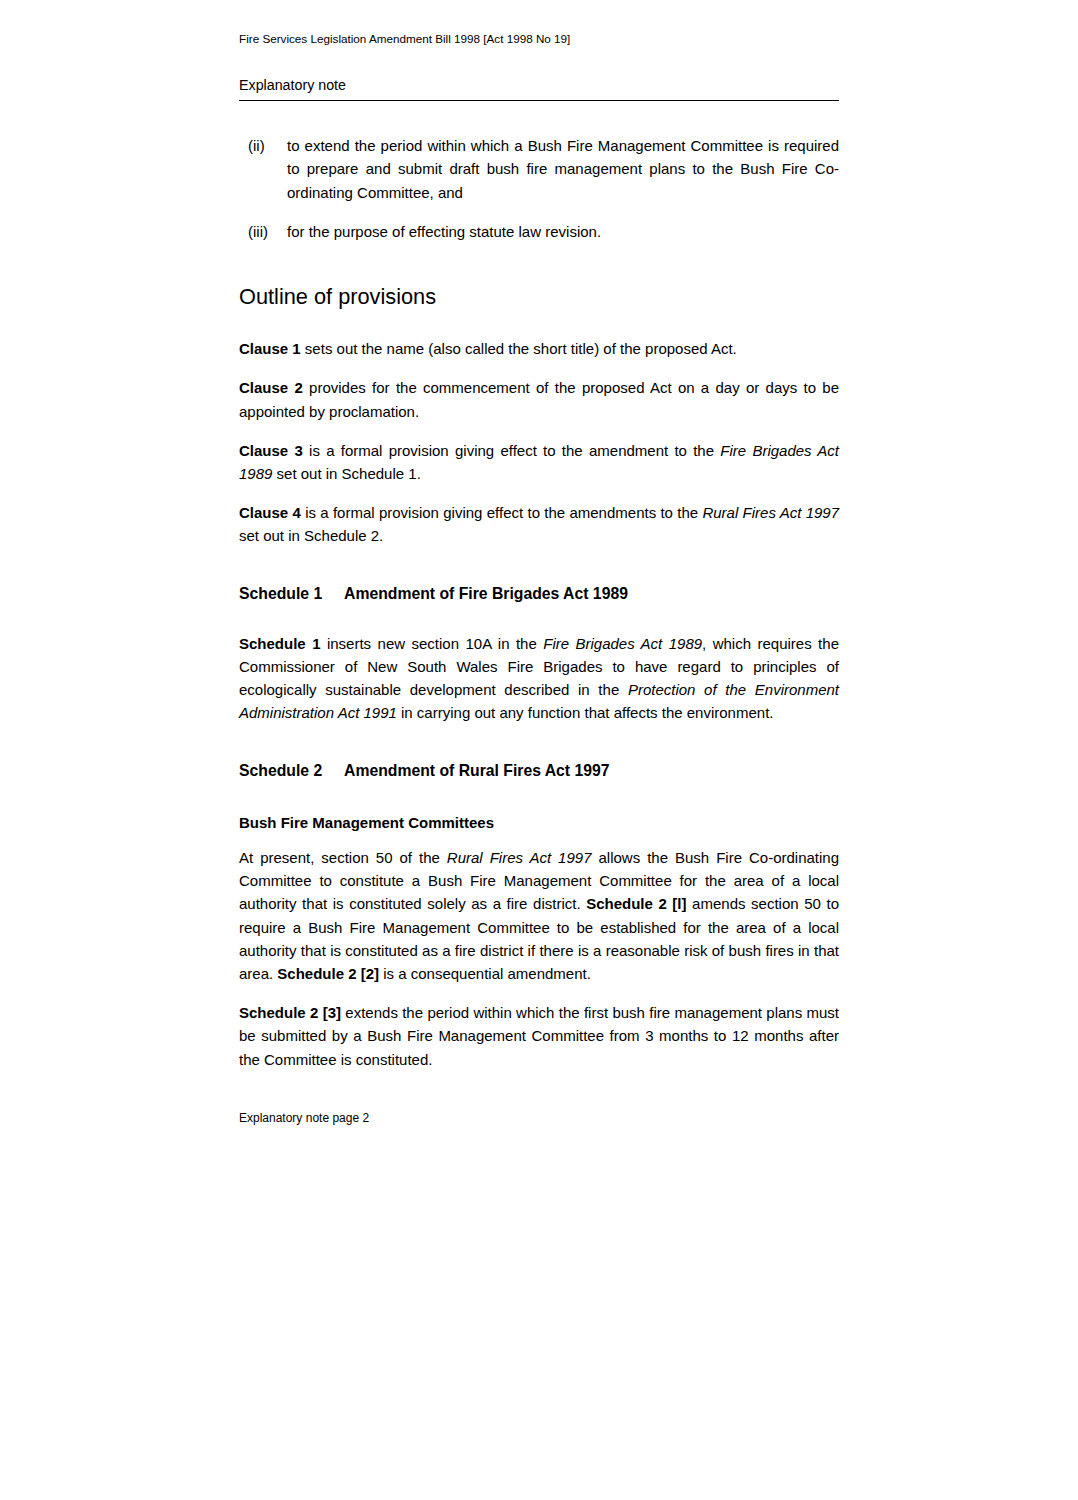Fire Services Legislation Amendment Bill 1998 [Act 1998 No 19]
Explanatory note
(ii) to extend the period within which a Bush Fire Management Committee is required to prepare and submit draft bush fire management plans to the Bush Fire Co-ordinating Committee, and
(iii) for the purpose of effecting statute law revision.
Outline of provisions
Clause 1 sets out the name (also called the short title) of the proposed Act.
Clause 2 provides for the commencement of the proposed Act on a day or days to be appointed by proclamation.
Clause 3 is a formal provision giving effect to the amendment to the Fire Brigades Act 1989 set out in Schedule 1.
Clause 4 is a formal provision giving effect to the amendments to the Rural Fires Act 1997 set out in Schedule 2.
Schedule 1 Amendment of Fire Brigades Act 1989
Schedule 1 inserts new section 10A in the Fire Brigades Act 1989, which requires the Commissioner of New South Wales Fire Brigades to have regard to principles of ecologically sustainable development described in the Protection of the Environment Administration Act 1991 in carrying out any function that affects the environment.
Schedule 2 Amendment of Rural Fires Act 1997
Bush Fire Management Committees
At present, section 50 of the Rural Fires Act 1997 allows the Bush Fire Co-ordinating Committee to constitute a Bush Fire Management Committee for the area of a local authority that is constituted solely as a fire district. Schedule 2 [l] amends section 50 to require a Bush Fire Management Committee to be established for the area of a local authority that is constituted as a fire district if there is a reasonable risk of bush fires in that area. Schedule 2 [2] is a consequential amendment.
Schedule 2 [3] extends the period within which the first bush fire management plans must be submitted by a Bush Fire Management Committee from 3 months to 12 months after the Committee is constituted.
Explanatory note page 2